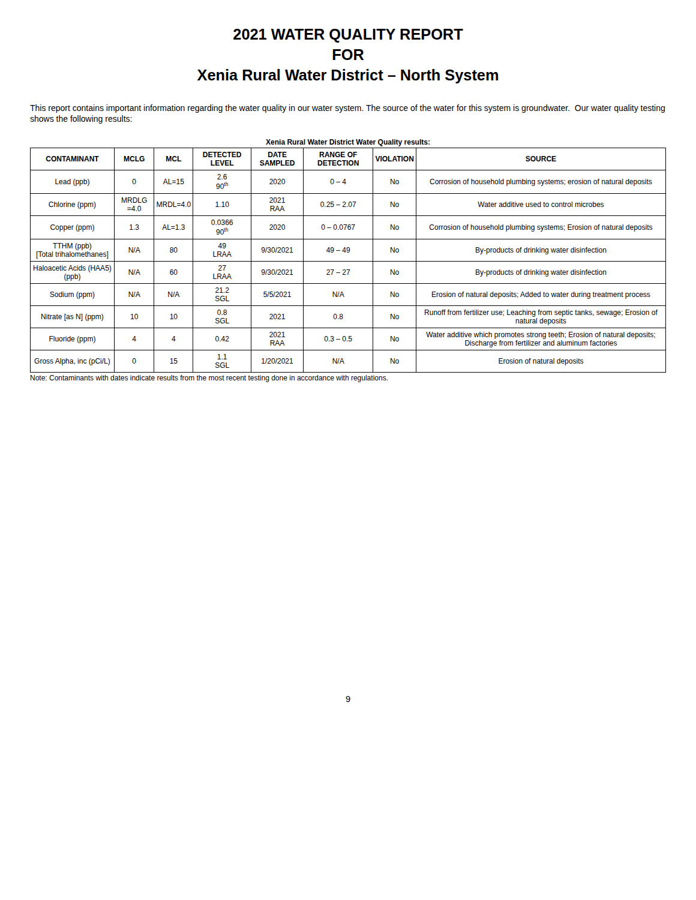2021 WATER QUALITY REPORT
FOR
Xenia Rural Water District – North System
This report contains important information regarding the water quality in our water system. The source of the water for this system is groundwater. Our water quality testing shows the following results:
Xenia Rural Water District Water Quality results:
| CONTAMINANT | MCLG | MCL | DETECTED LEVEL | DATE SAMPLED | RANGE OF DETECTION | VIOLATION | SOURCE |
| --- | --- | --- | --- | --- | --- | --- | --- |
| Lead (ppb) | 0 | AL=15 | 2.6 90 th | 2020 | 0 – 4 | No | Corrosion of household plumbing systems; erosion of natural deposits |
| Chlorine (ppm) | MRDLG =4.0 | MRDL=4.0 | 1.10 | 2021 RAA | 0.25 – 2.07 | No | Water additive used to control microbes |
| Copper (ppm) | 1.3 | AL=1.3 | 0.0366 90 th | 2020 | 0 – 0.0767 | No | Corrosion of household plumbing systems; Erosion of natural deposits |
| TTHM (ppb) [Total trihalomethanes] | N/A | 80 | 49 LRAA | 9/30/2021 | 49 – 49 | No | By-products of drinking water disinfection |
| Haloacetic Acids (HAA5) (ppb) | N/A | 60 | 27 LRAA | 9/30/2021 | 27 – 27 | No | By-products of drinking water disinfection |
| Sodium (ppm) | N/A | N/A | 21.2 SGL | 5/5/2021 | N/A | No | Erosion of natural deposits; Added to water during treatment process |
| Nitrate [as N] (ppm) | 10 | 10 | 0.8 SGL | 2021 | 0.8 | No | Runoff from fertilizer use; Leaching from septic tanks, sewage; Erosion of natural deposits |
| Fluoride (ppm) | 4 | 4 | 0.42 | 2021 RAA | 0.3 – 0.5 | No | Water additive which promotes strong teeth; Erosion of natural deposits; Discharge from fertilizer and aluminum factories |
| Gross Alpha, inc (pCi/L) | 0 | 15 | 1.1 SGL | 1/20/2021 | N/A | No | Erosion of natural deposits |
Note: Contaminants with dates indicate results from the most recent testing done in accordance with regulations.
9